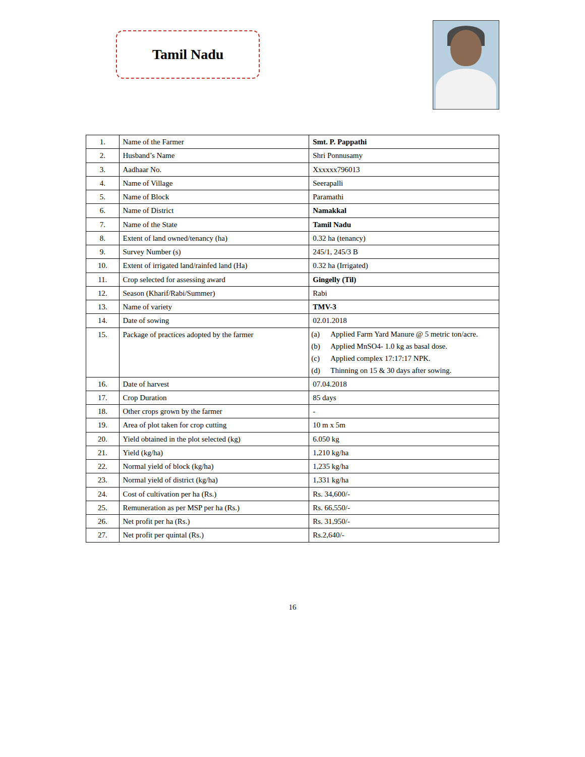Tamil Nadu
| 1. | Name of the Farmer | Smt. P. Pappathi |
| 2. | Husband’s Name | Shri Ponnusamy |
| 3. | Aadhaar No. | Xxxxxx796013 |
| 4. | Name of Village | Seerapalli |
| 5. | Name of Block | Paramathi |
| 6. | Name of District | Namakkal |
| 7. | Name of the State | Tamil Nadu |
| 8. | Extent of land owned/tenancy (ha) | 0.32 ha (tenancy) |
| 9. | Survey Number (s) | 245/1, 245/3 B |
| 10. | Extent of irrigated land/rainfed land (Ha) | 0.32 ha (Irrigated) |
| 11. | Crop selected for assessing award | Gingelly (Til) |
| 12. | Season (Kharif/Rabi/Summer) | Rabi |
| 13. | Name of variety | TMV-3 |
| 14. | Date of sowing | 02.01.2018 |
| 15. | Package of practices adopted by the farmer | / (a) / Applied Farm Yard Manure @ 5 metric ton/acre. / / (b) / Applied MnSO4- 1.0 kg as basal dose. / / (c) / Applied complex 17:17:17 NPK. / / (d) / Thinning on 15 & 30 days after sowing. / |
| 16. | Date of harvest | 07.04.2018 |
| 17. | Crop Duration | 85 days |
| 18. | Other crops grown by the farmer | - |
| 19. | Area of plot taken for crop cutting | 10 m x 5m |
| 20. | Yield obtained in the plot selected (kg) | 6.050 kg |
| 21. | Yield (kg/ha) | 1,210 kg/ha |
| 22. | Normal yield of block (kg/ha) | 1,235 kg/ha |
| 23. | Normal yield of district (kg/ha) | 1,331 kg/ha |
| 24. | Cost of cultivation per ha (Rs.) | Rs. 34,600/- |
| 25. | Remuneration as per MSP per ha (Rs.) | Rs. 66,550/- |
| 26. | Net profit per ha (Rs.) | Rs. 31,950/- |
| 27. | Net profit per quintal (Rs.) | Rs.2,640/- |
16